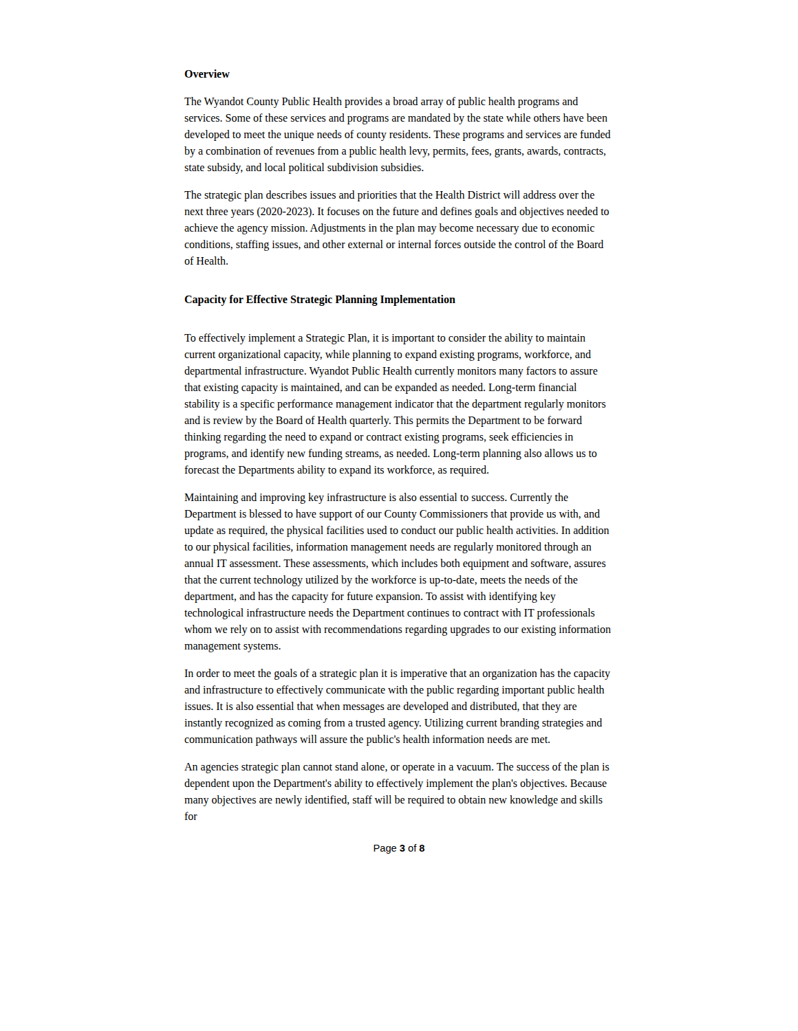Overview
The Wyandot County Public Health provides a broad array of public health programs and services. Some of these services and programs are mandated by the state while others have been developed to meet the unique needs of county residents. These programs and services are funded by a combination of revenues from a public health levy, permits, fees, grants, awards, contracts, state subsidy, and local political subdivision subsidies.
The strategic plan describes issues and priorities that the Health District will address over the next three years (2020-2023). It focuses on the future and defines goals and objectives needed to achieve the agency mission. Adjustments in the plan may become necessary due to economic conditions, staffing issues, and other external or internal forces outside the control of the Board of Health.
Capacity for Effective Strategic Planning Implementation
To effectively implement a Strategic Plan, it is important to consider the ability to maintain current organizational capacity, while planning to expand existing programs, workforce, and departmental infrastructure. Wyandot Public Health currently monitors many factors to assure that existing capacity is maintained, and can be expanded as needed. Long-term financial stability is a specific performance management indicator that the department regularly monitors and is review by the Board of Health quarterly. This permits the Department to be forward thinking regarding the need to expand or contract existing programs, seek efficiencies in programs, and identify new funding streams, as needed. Long-term planning also allows us to forecast the Departments ability to expand its workforce, as required.
Maintaining and improving key infrastructure is also essential to success. Currently the Department is blessed to have support of our County Commissioners that provide us with, and update as required, the physical facilities used to conduct our public health activities. In addition to our physical facilities, information management needs are regularly monitored through an annual IT assessment. These assessments, which includes both equipment and software, assures that the current technology utilized by the workforce is up-to-date, meets the needs of the department, and has the capacity for future expansion. To assist with identifying key technological infrastructure needs the Department continues to contract with IT professionals whom we rely on to assist with recommendations regarding upgrades to our existing information management systems.
In order to meet the goals of a strategic plan it is imperative that an organization has the capacity and infrastructure to effectively communicate with the public regarding important public health issues. It is also essential that when messages are developed and distributed, that they are instantly recognized as coming from a trusted agency. Utilizing current branding strategies and communication pathways will assure the public's health information needs are met.
An agencies strategic plan cannot stand alone, or operate in a vacuum. The success of the plan is dependent upon the Department's ability to effectively implement the plan's objectives. Because many objectives are newly identified, staff will be required to obtain new knowledge and skills for
Page 3 of 8